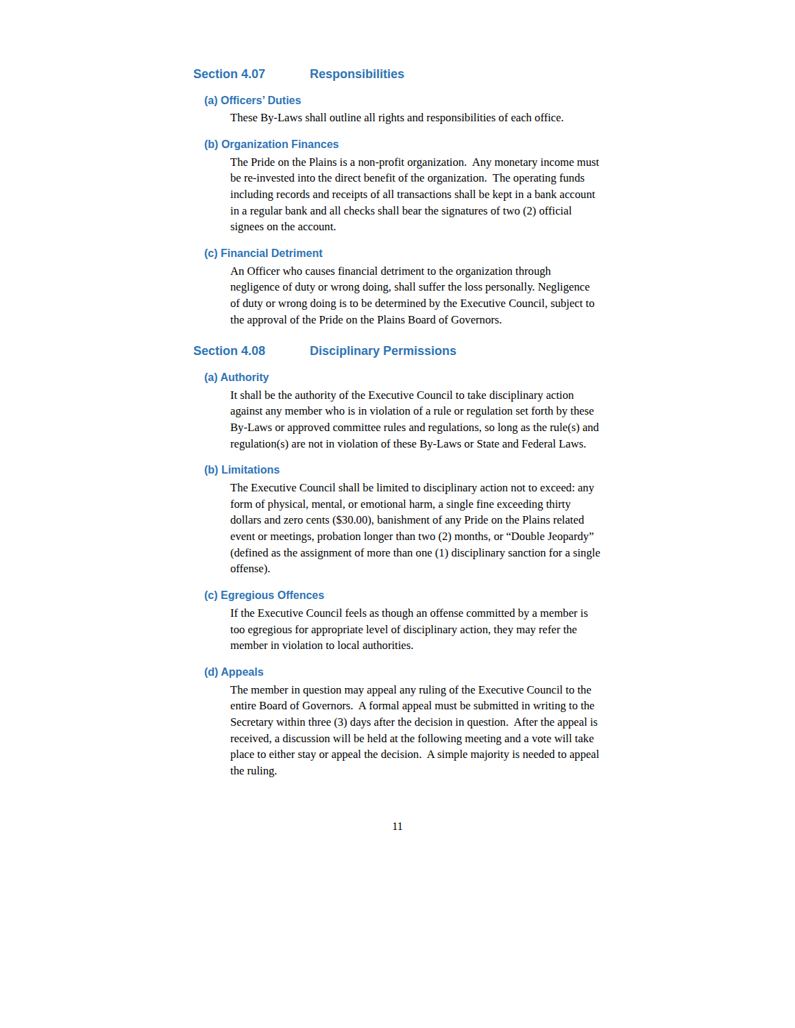Section 4.07 Responsibilities
(a) Officers’ Duties
These By-Laws shall outline all rights and responsibilities of each office.
(b) Organization Finances
The Pride on the Plains is a non-profit organization. Any monetary income must be re-invested into the direct benefit of the organization. The operating funds including records and receipts of all transactions shall be kept in a bank account in a regular bank and all checks shall bear the signatures of two (2) official signees on the account.
(c) Financial Detriment
An Officer who causes financial detriment to the organization through negligence of duty or wrong doing, shall suffer the loss personally. Negligence of duty or wrong doing is to be determined by the Executive Council, subject to the approval of the Pride on the Plains Board of Governors.
Section 4.08 Disciplinary Permissions
(a) Authority
It shall be the authority of the Executive Council to take disciplinary action against any member who is in violation of a rule or regulation set forth by these By-Laws or approved committee rules and regulations, so long as the rule(s) and regulation(s) are not in violation of these By-Laws or State and Federal Laws.
(b) Limitations
The Executive Council shall be limited to disciplinary action not to exceed: any form of physical, mental, or emotional harm, a single fine exceeding thirty dollars and zero cents ($30.00), banishment of any Pride on the Plains related event or meetings, probation longer than two (2) months, or “Double Jeopardy” (defined as the assignment of more than one (1) disciplinary sanction for a single offense).
(c) Egregious Offences
If the Executive Council feels as though an offense committed by a member is too egregious for appropriate level of disciplinary action, they may refer the member in violation to local authorities.
(d) Appeals
The member in question may appeal any ruling of the Executive Council to the entire Board of Governors. A formal appeal must be submitted in writing to the Secretary within three (3) days after the decision in question. After the appeal is received, a discussion will be held at the following meeting and a vote will take place to either stay or appeal the decision. A simple majority is needed to appeal the ruling.
11